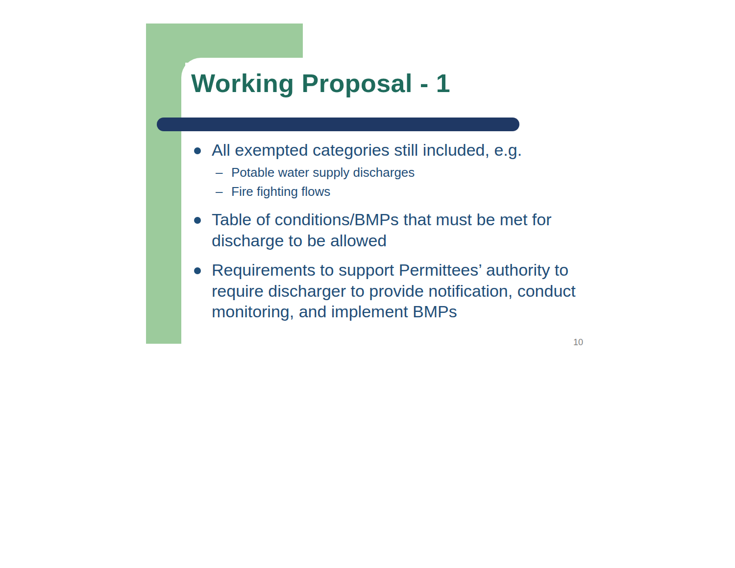Working Proposal - 1
All exempted categories still included, e.g.
Potable water supply discharges
Fire fighting flows
Table of conditions/BMPs that must be met for discharge to be allowed
Requirements to support Permittees’ authority to require discharger to provide notification, conduct monitoring, and implement BMPs
10